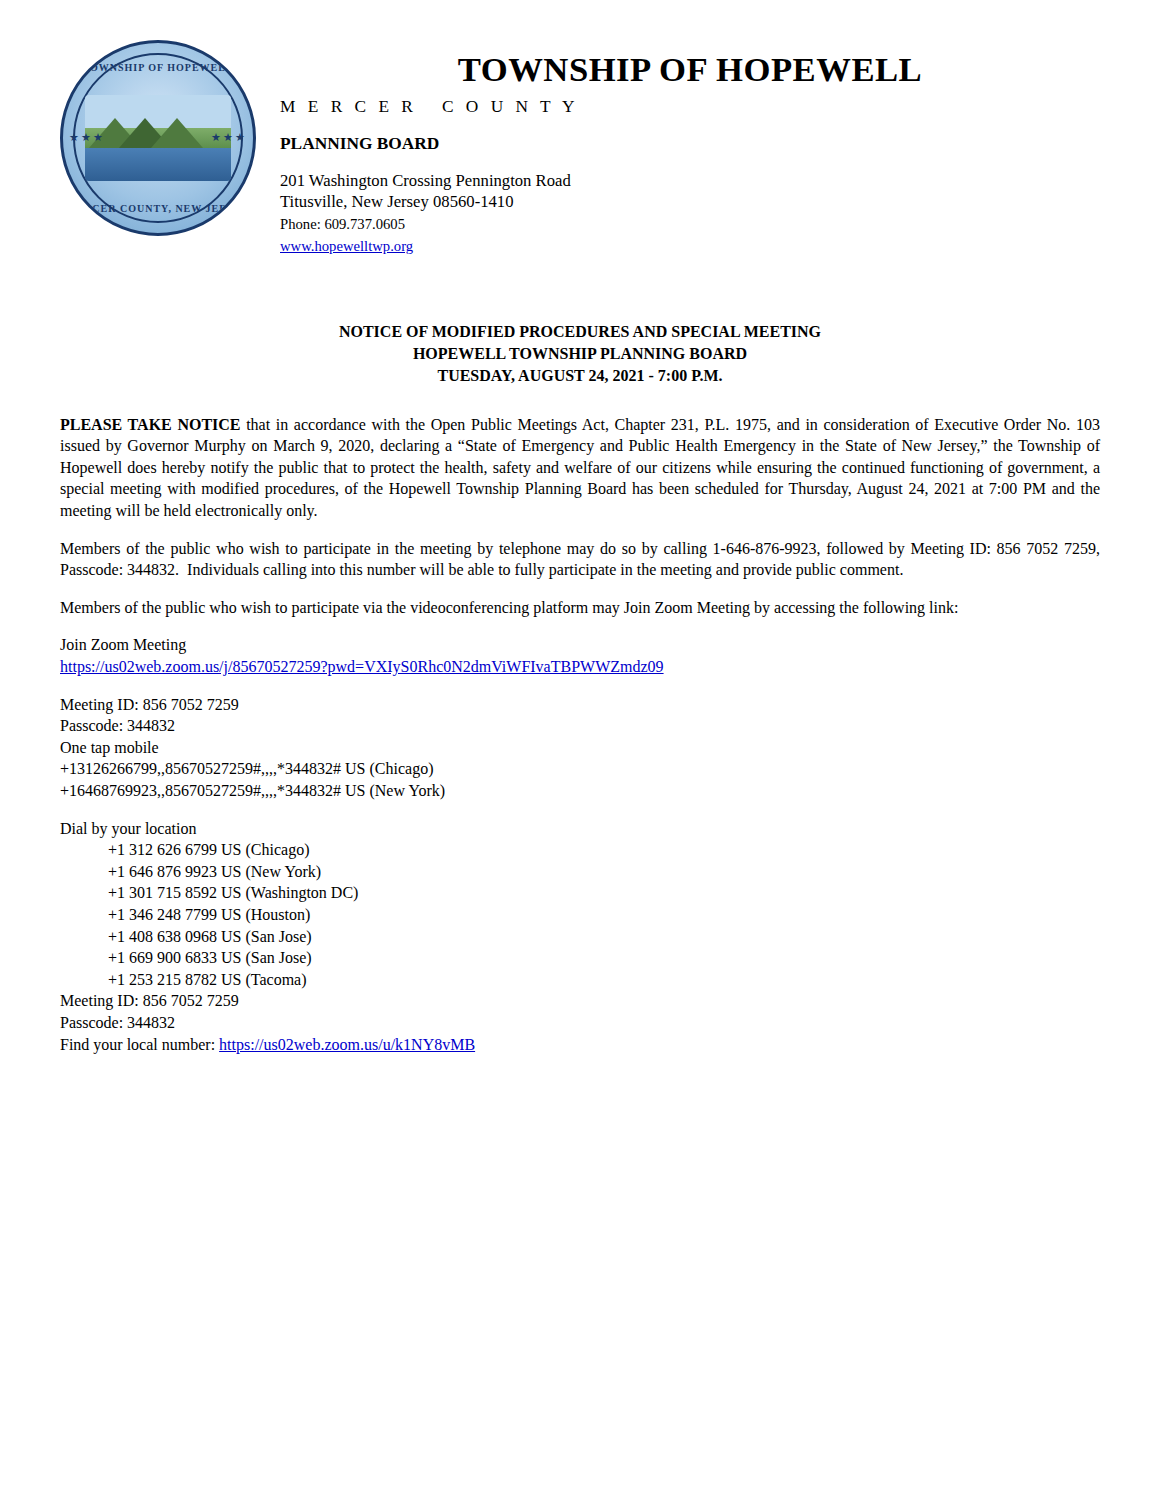TOWNSHIP OF HOPEWELL
★★★
★★★
MERCER COUNTY, NEW JERSEY
TOWNSHIP OF HOPEWELL
M E R C E R C O U N T Y
PLANNING BOARD
201 Washington Crossing Pennington Road
Titusville, New Jersey 08560-1410
Phone: 609.737.0605
www.hopewelltwp.org
NOTICE OF MODIFIED PROCEDURES AND SPECIAL MEETING
HOPEWELL TOWNSHIP PLANNING BOARD
TUESDAY, AUGUST 24, 2021 - 7:00 P.M.
PLEASE TAKE NOTICE that in accordance with the Open Public Meetings Act, Chapter 231, P.L. 1975, and in consideration of Executive Order No. 103 issued by Governor Murphy on March 9, 2020, declaring a “State of Emergency and Public Health Emergency in the State of New Jersey,” the Township of Hopewell does hereby notify the public that to protect the health, safety and welfare of our citizens while ensuring the continued functioning of government, a special meeting with modified procedures, of the Hopewell Township Planning Board has been scheduled for Thursday, August 24, 2021 at 7:00 PM and the meeting will be held electronically only.
Members of the public who wish to participate in the meeting by telephone may do so by calling 1-646-876-9923, followed by Meeting ID: 856 7052 7259, Passcode: 344832. Individuals calling into this number will be able to fully participate in the meeting and provide public comment.
Members of the public who wish to participate via the videoconferencing platform may Join Zoom Meeting by accessing the following link:
Join Zoom Meeting
https://us02web.zoom.us/j/85670527259?pwd=VXIyS0Rhc0N2dmViWFIvaTBPWWZmdz09
Meeting ID: 856 7052 7259
Passcode: 344832
One tap mobile
+13126266799,,85670527259#,,,,*344832# US (Chicago)
+16468769923,,85670527259#,,,,*344832# US (New York)
Dial by your location
+1 312 626 6799 US (Chicago)
+1 646 876 9923 US (New York)
+1 301 715 8592 US (Washington DC)
+1 346 248 7799 US (Houston)
+1 408 638 0968 US (San Jose)
+1 669 900 6833 US (San Jose)
+1 253 215 8782 US (Tacoma)
Meeting ID: 856 7052 7259
Passcode: 344832
Find your local number: https://us02web.zoom.us/u/k1NY8vMB